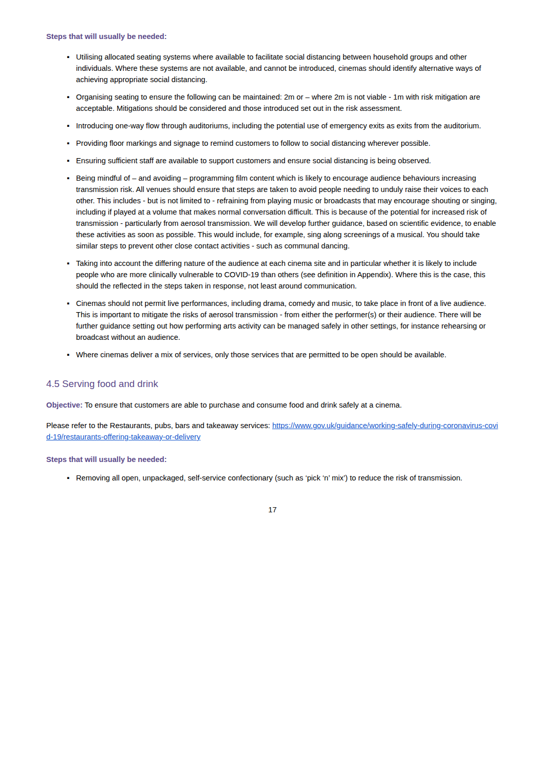Steps that will usually be needed:
Utilising allocated seating systems where available to facilitate social distancing between household groups and other individuals. Where these systems are not available, and cannot be introduced, cinemas should identify alternative ways of achieving appropriate social distancing.
Organising seating to ensure the following can be maintained: 2m or – where 2m is not viable - 1m with risk mitigation are acceptable. Mitigations should be considered and those introduced set out in the risk assessment.
Introducing one-way flow through auditoriums, including the potential use of emergency exits as exits from the auditorium.
Providing floor markings and signage to remind customers to follow to social distancing wherever possible.
Ensuring sufficient staff are available to support customers and ensure social distancing is being observed.
Being mindful of – and avoiding – programming film content which is likely to encourage audience behaviours increasing transmission risk. All venues should ensure that steps are taken to avoid people needing to unduly raise their voices to each other. This includes - but is not limited to - refraining from playing music or broadcasts that may encourage shouting or singing, including if played at a volume that makes normal conversation difficult. This is because of the potential for increased risk of transmission - particularly from aerosol transmission. We will develop further guidance, based on scientific evidence, to enable these activities as soon as possible. This would include, for example, sing along screenings of a musical. You should take similar steps to prevent other close contact activities - such as communal dancing.
Taking into account the differing nature of the audience at each cinema site and in particular whether it is likely to include people who are more clinically vulnerable to COVID-19 than others (see definition in Appendix). Where this is the case, this should the reflected in the steps taken in response, not least around communication.
Cinemas should not permit live performances, including drama, comedy and music, to take place in front of a live audience. This is important to mitigate the risks of aerosol transmission - from either the performer(s) or their audience. There will be further guidance setting out how performing arts activity can be managed safely in other settings, for instance rehearsing or broadcast without an audience.
Where cinemas deliver a mix of services, only those services that are permitted to be open should be available.
4.5 Serving food and drink
Objective: To ensure that customers are able to purchase and consume food and drink safely at a cinema.
Please refer to the Restaurants, pubs, bars and takeaway services: https://www.gov.uk/guidance/working-safely-during-coronavirus-covid-19/restaurants-offering-takeaway-or-delivery
Steps that will usually be needed:
Removing all open, unpackaged, self-service confectionary (such as ‘pick ‘n’ mix’) to reduce the risk of transmission.
17